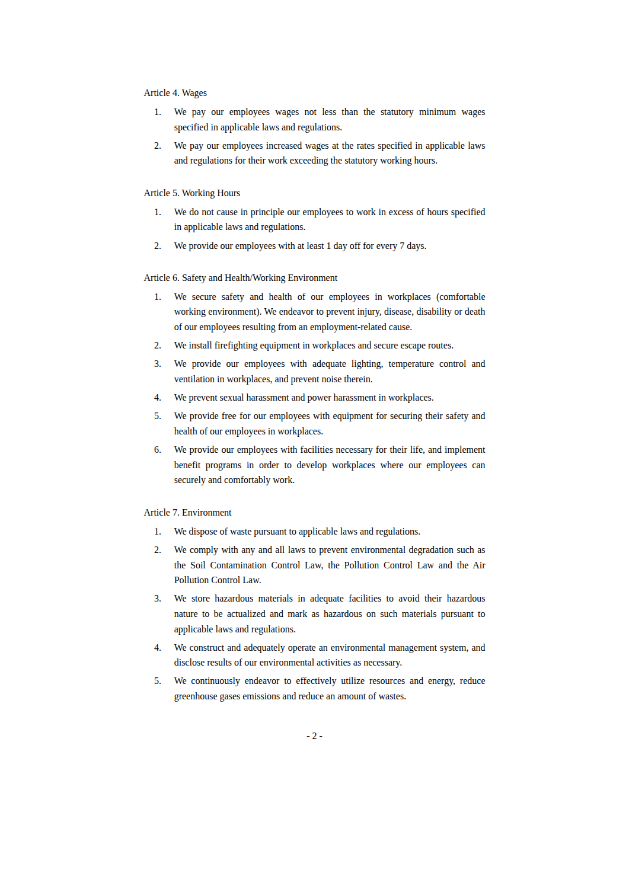Article 4. Wages
We pay our employees wages not less than the statutory minimum wages specified in applicable laws and regulations.
We pay our employees increased wages at the rates specified in applicable laws and regulations for their work exceeding the statutory working hours.
Article 5. Working Hours
We do not cause in principle our employees to work in excess of hours specified in applicable laws and regulations.
We provide our employees with at least 1 day off for every 7 days.
Article 6. Safety and Health/Working Environment
We secure safety and health of our employees in workplaces (comfortable working environment). We endeavor to prevent injury, disease, disability or death of our employees resulting from an employment-related cause.
We install firefighting equipment in workplaces and secure escape routes.
We provide our employees with adequate lighting, temperature control and ventilation in workplaces, and prevent noise therein.
We prevent sexual harassment and power harassment in workplaces.
We provide free for our employees with equipment for securing their safety and health of our employees in workplaces.
We provide our employees with facilities necessary for their life, and implement benefit programs in order to develop workplaces where our employees can securely and comfortably work.
Article 7. Environment
We dispose of waste pursuant to applicable laws and regulations.
We comply with any and all laws to prevent environmental degradation such as the Soil Contamination Control Law, the Pollution Control Law and the Air Pollution Control Law.
We store hazardous materials in adequate facilities to avoid their hazardous nature to be actualized and mark as hazardous on such materials pursuant to applicable laws and regulations.
We construct and adequately operate an environmental management system, and disclose results of our environmental activities as necessary.
We continuously endeavor to effectively utilize resources and energy, reduce greenhouse gases emissions and reduce an amount of wastes.
- 2 -